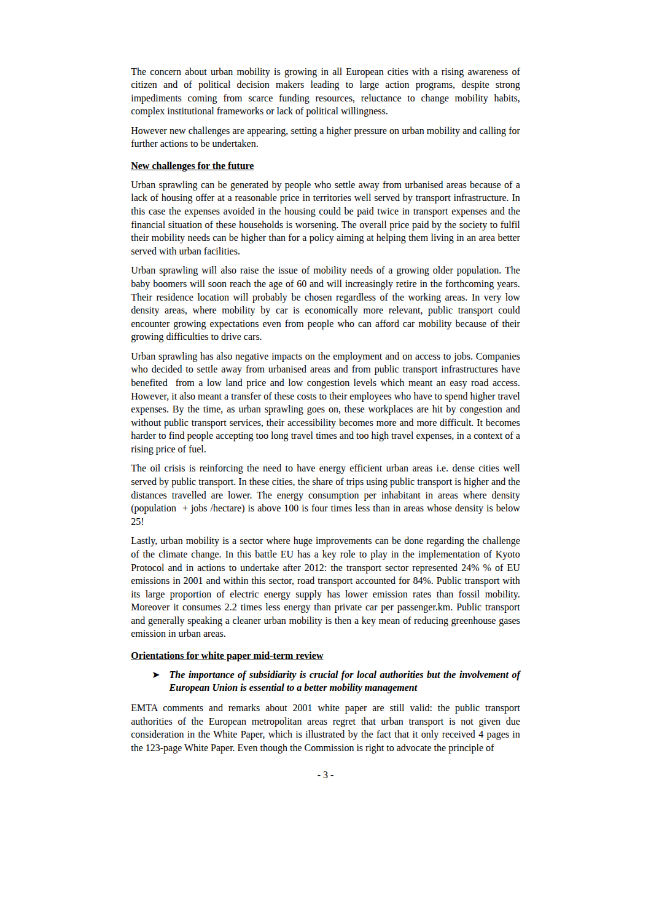The concern about urban mobility is growing in all European cities with a rising awareness of citizen and of political decision makers leading to large action programs, despite strong impediments coming from scarce funding resources, reluctance to change mobility habits, complex institutional frameworks or lack of political willingness.
However new challenges are appearing, setting a higher pressure on urban mobility and calling for further actions to be undertaken.
New challenges for the future
Urban sprawling can be generated by people who settle away from urbanised areas because of a lack of housing offer at a reasonable price in territories well served by transport infrastructure. In this case the expenses avoided in the housing could be paid twice in transport expenses and the financial situation of these households is worsening. The overall price paid by the society to fulfil their mobility needs can be higher than for a policy aiming at helping them living in an area better served with urban facilities.
Urban sprawling will also raise the issue of mobility needs of a growing older population. The baby boomers will soon reach the age of 60 and will increasingly retire in the forthcoming years. Their residence location will probably be chosen regardless of the working areas. In very low density areas, where mobility by car is economically more relevant, public transport could encounter growing expectations even from people who can afford car mobility because of their growing difficulties to drive cars.
Urban sprawling has also negative impacts on the employment and on access to jobs. Companies who decided to settle away from urbanised areas and from public transport infrastructures have benefited from a low land price and low congestion levels which meant an easy road access. However, it also meant a transfer of these costs to their employees who have to spend higher travel expenses. By the time, as urban sprawling goes on, these workplaces are hit by congestion and without public transport services, their accessibility becomes more and more difficult. It becomes harder to find people accepting too long travel times and too high travel expenses, in a context of a rising price of fuel.
The oil crisis is reinforcing the need to have energy efficient urban areas i.e. dense cities well served by public transport. In these cities, the share of trips using public transport is higher and the distances travelled are lower. The energy consumption per inhabitant in areas where density (population + jobs /hectare) is above 100 is four times less than in areas whose density is below 25!
Lastly, urban mobility is a sector where huge improvements can be done regarding the challenge of the climate change. In this battle EU has a key role to play in the implementation of Kyoto Protocol and in actions to undertake after 2012: the transport sector represented 24% % of EU emissions in 2001 and within this sector, road transport accounted for 84%. Public transport with its large proportion of electric energy supply has lower emission rates than fossil mobility. Moreover it consumes 2.2 times less energy than private car per passenger.km. Public transport and generally speaking a cleaner urban mobility is then a key mean of reducing greenhouse gases emission in urban areas.
Orientations for white paper mid-term review
➤
The importance of subsidiarity is crucial for local authorities but the involvement of European Union is essential to a better mobility management
EMTA comments and remarks about 2001 white paper are still valid: the public transport authorities of the European metropolitan areas regret that urban transport is not given due consideration in the White Paper, which is illustrated by the fact that it only received 4 pages in the 123-page White Paper. Even though the Commission is right to advocate the principle of
- 3 -